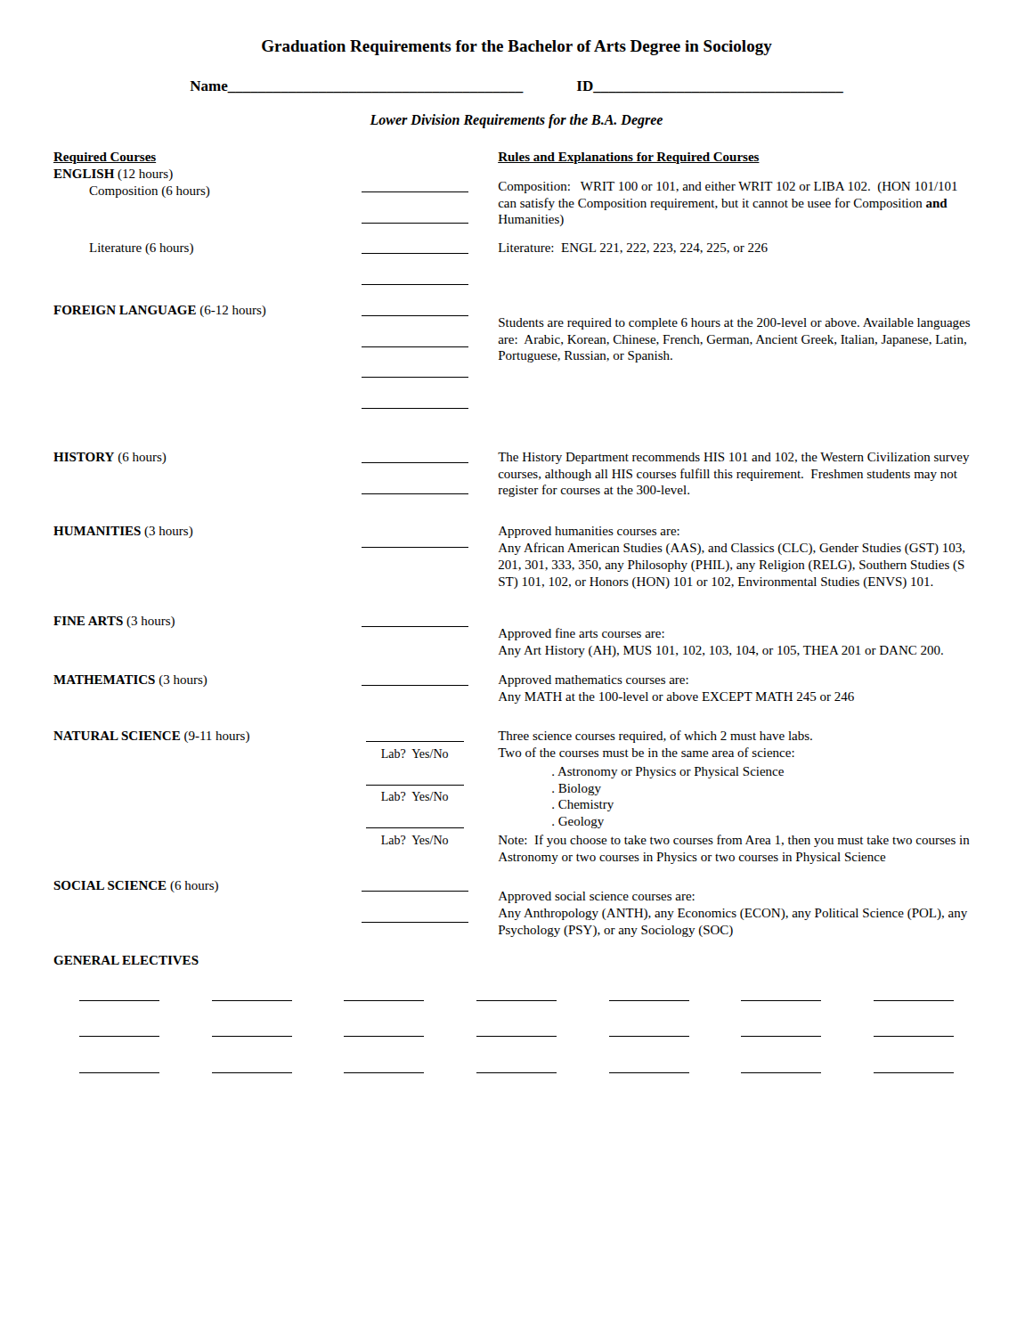Graduation Requirements for the Bachelor of Arts Degree in Sociology
Name_______________________________________ ID_________________________________
Lower Division Requirements for the B.A. Degree
| Required Courses | | Rules and Explanations for Required Courses |
| English (12 hours) Composition (6 hours) | | Composition: WRIT 100 or 101, and either WRIT 102 or LIBA 102. (HON 101/101 can satisfy the Composition requirement, but it cannot be usee for Composition and Humanities) |
| Literature (6 hours) | | Literature: ENGL 221, 222, 223, 224, 225, or 226 |
| Foreign Language (6-12 hours) | | Students are required to complete 6 hours at the 200-level or above. Available languages are: Arabic, Korean, Chinese, French, German, Ancient Greek, Italian, Japanese, Latin, Portuguese, Russian, or Spanish. |
| History (6 hours) | | The History Department recommends HIS 101 and 102, the Western Civilization survey courses, although all HIS courses fulfill this requirement. Freshmen students may not register for courses at the 300-level. |
| Humanities (3 hours) | | Approved humanities courses are: Any African American Studies (AAS), and Classics (CLC), Gender Studies (GST) 103, 201, 301, 333, 350, any Philosophy (PHIL), any Religion (RELG), Southern Studies (S ST) 101, 102, or Honors (HON) 101 or 102, Environmental Studies (ENVS) 101. |
| Fine Arts (3 hours) | | Approved fine arts courses are: Any Art History (AH), MUS 101, 102, 103, 104, or 105, THEA 201 or DANC 200. |
| Mathematics (3 hours) | | Approved mathematics courses are: Any MATH at the 100-level or above EXCEPT MATH 245 or 246 |
| Natural Science (9-11 hours) | Lab? Yes/No Lab? Yes/No Lab? Yes/No | Three science courses required, of which 2 must have labs. Two of the courses must be in the same area of science: Astronomy or Physics or Physical Science Biology Chemistry Geology Note: If you choose to take two courses from Area 1, then you must take two courses in Astronomy or two courses in Physics or two courses in Physical Science |
| Social Science (6 hours) | | Approved social science courses are: Any Anthropology (ANTH), any Economics (ECON), any Political Science (POL), any Psychology (PSY), or any Sociology (SOC) |
General Electives